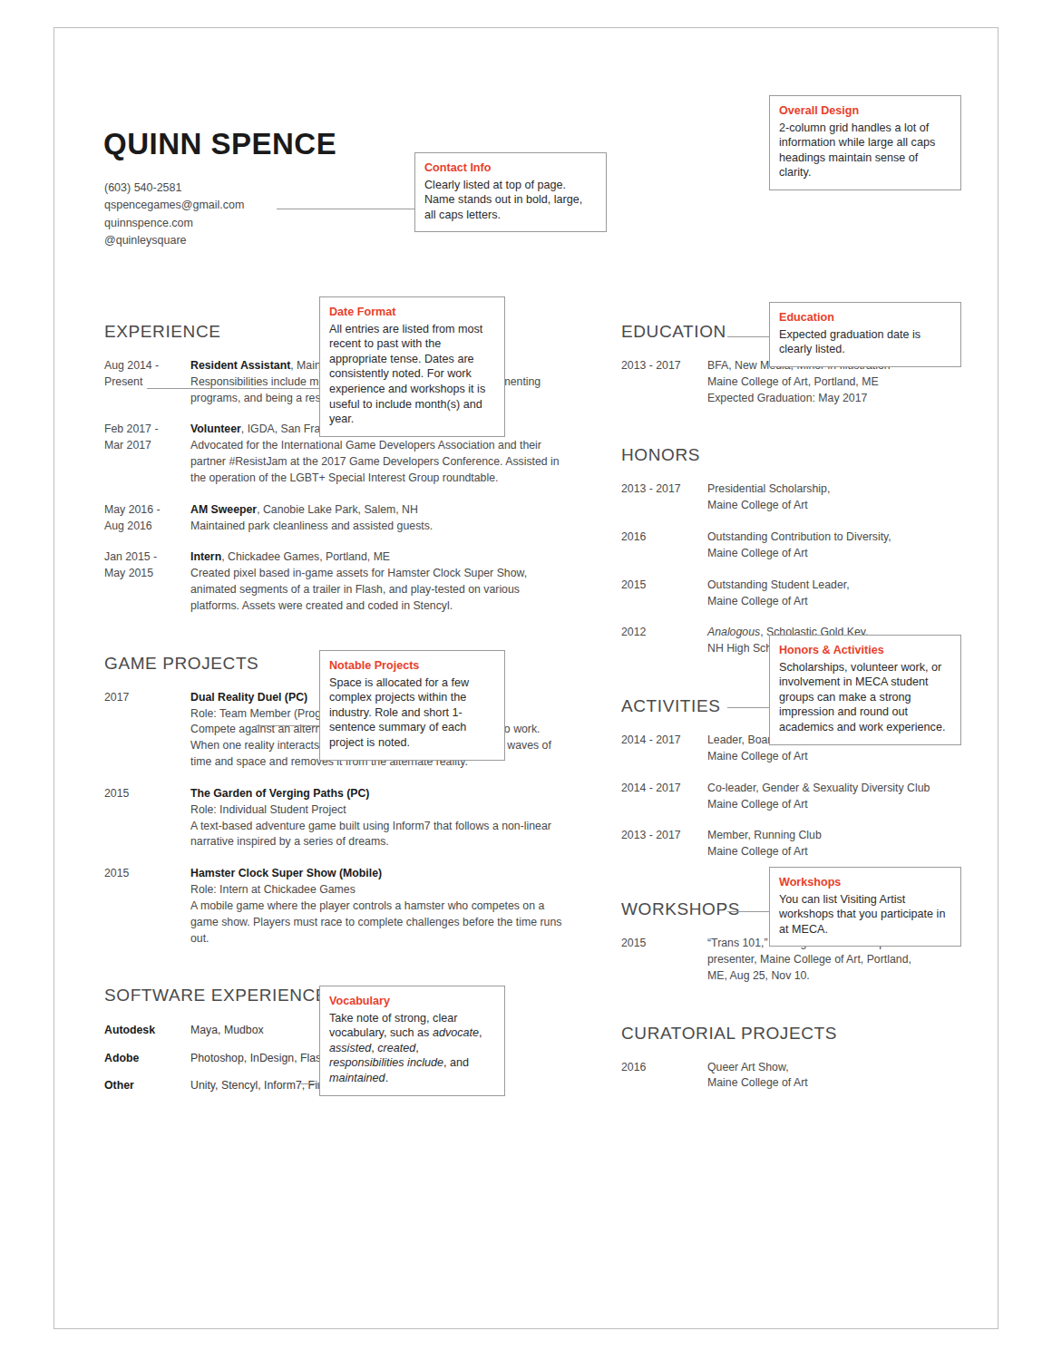QUINN SPENCE
(603) 540-2581
qspencegames@gmail.com
quinnspence.com
@quinleysquare
EXPERIENCE
Aug 2014 -
Present
Resident Assistant, Maine College of Art, Portland, ME
Responsibilities include mediating conflicts, planning and implementing programs, and being a resource for students.
Feb 2017 -
Mar 2017
Volunteer, IGDA, San Francisco, CA
Advocated for the International Game Developers Association and their partner #ResistJam at the 2017 Game Developers Conference. Assisted in the operation of the LGBT+ Special Interest Group roundtable.
May 2016 -
Aug 2016
AM Sweeper, Canobie Lake Park, Salem, NH
Maintained park cleanliness and assisted guests.
Jan 2015 -
May 2015
Intern, Chickadee Games, Portland, ME
Created pixel based in-game assets for Hamster Clock Super Show, animated segments of a trailer in Flash, and play-tested on various platforms. Assets were created and coded in Stencyl.
GAME PROJECTS
2017
Dual Reality Duel (PC)
Role: Team Member (Programmer, Artist)
Compete against an alternate reality version of you race to get to work. When one reality interacts with and object, it ripples through the waves of time and space and removes it from the alternate reality.
2015
The Garden of Verging Paths (PC)
Role: Individual Student Project
A text-based adventure game built using Inform7 that follows a non-linear narrative inspired by a series of dreams.
2015
Hamster Clock Super Show (Mobile)
Role: Intern at Chickadee Games
A mobile game where the player controls a hamster who competes on a game show. Players must race to complete challenges before the time runs out.
SOFTWARE EXPERIENCE
Autodesk
Maya, Mudbox
Adobe
Photoshop, InDesign, Flash, Premiere Pro
Other
Unity, Stencyl, Inform7, Final Cut Pro, Microsoft Office, Twine
EDUCATION
2013 - 2017
BFA, New Media, Minor in Illustration
Maine College of Art, Portland, ME
Expected Graduation: May 2017
HONORS
2013 - 2017
Presidential Scholarship,
Maine College of Art
2016
Outstanding Contribution to Diversity,
Maine College of Art
2015
Outstanding Student Leader,
Maine College of Art
2012
Analogous, Scholastic Gold Key,
NH High School Art Exhibition
ACTIVITIES
2014 - 2017
Leader, Board Game Club
Maine College of Art
2014 - 2017
Co-leader, Gender & Sexuality Diversity Club
Maine College of Art
2013 - 2017
Member, Running Club
Maine College of Art
WORKSHOPS
2015
“Trans 101,” Visiting Artist workshop
presenter, Maine College of Art, Portland,
ME, Aug 25, Nov 10.
CURATORIAL PROJECTS
2016
Queer Art Show,
Maine College of Art
Overall Design 2-column grid handles a lot of information while large all caps headings maintain sense of clarity.
Contact Info Clearly listed at top of page. Name stands out in bold, large, all caps letters.
Date Format All entries are listed from most recent to past with the appropriate tense. Dates are consistently noted. For work experience and workshops it is useful to include month(s) and year.
Education Expected graduation date is clearly listed.
Notable Projects Space is allocated for a few complex projects within the industry. Role and short 1-sentence summary of each project is noted.
Honors & Activities Scholarships, volunteer work, or involvement in MECA student groups can make a strong impression and round out academics and work experience.
Workshops You can list Visiting Artist workshops that you participate in at MECA.
Vocabulary Take note of strong, clear vocabulary, such as advocate, assisted, created, responsibilities include, and maintained.